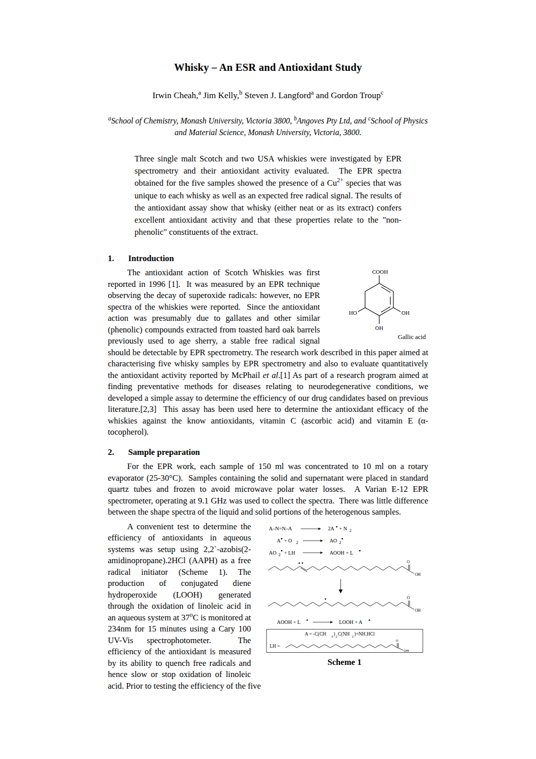Whisky – An ESR and Antioxidant Study
Irwin Cheah,a Jim Kelly,b Steven J. Langforda and Gordon Troupc
aSchool of Chemistry, Monash University, Victoria 3800, bAngoves Pty Ltd, and cSchool of Physics and Material Science, Monash University, Victoria, 3800.
Three single malt Scotch and two USA whiskies were investigated by EPR spectrometry and their antioxidant activity evaluated. The EPR spectra obtained for the five samples showed the presence of a Cu2+ species that was unique to each whisky as well as an expected free radical signal. The results of the antioxidant assay show that whisky (either neat or as its extract) confers excellent antioxidant activity and that these properties relate to the "non-phenolic" constituents of the extract.
1. Introduction
COOH OH HO OH
Gallic acid
The antioxidant action of Scotch Whiskies was first reported in 1996 [1]. It was measured by an EPR technique observing the decay of superoxide radicals: however, no EPR spectra of the whiskies were reported. Since the antioxidant action was presumably due to gallates and other similar (phenolic) compounds extracted from toasted hard oak barrels previously used to age sherry, a stable free radical signal should be detectable by EPR spectrometry. The research work described in this paper aimed at characterising five whisky samples by EPR spectrometry and also to evaluate quantitatively the antioxidant activity reported by McPhail et al.[1] As part of a research program aimed at finding preventative methods for diseases relating to neurodegenerative conditions, we developed a simple assay to determine the efficiency of our drug candidates based on previous literature.[2,3] This assay has been used here to determine the antioxidant efficacy of the whiskies against the know antioxidants, vitamin C (ascorbic acid) and vitamin E (α-tocopherol).
2. Sample preparation
For the EPR work, each sample of 150 ml was concentrated to 10 ml on a rotary evaporator (25-30°C). Samples containing the solid and supernatant were placed in standard quartz tubes and frozen to avoid microwave polar water losses. A Varian E-12 EPR spectrometer, operating at 9.1 GHz was used to collect the spectra. There was little difference between the shape spectra of the liquid and solid portions of the heterogenous samples.
A–N=N–A 2A + N 2 A + O 2 AO 2 AO 2 + LH AOOH + L O OH O OH AOOH + L LOOH + A A = -C(CH 3 ) 2 C(NH 2 )=NH.HCl LH = O OH
Scheme 1
A convenient test to determine the efficiency of antioxidants in aqueous systems was setup using 2,2`-azobis(2-amidinopropane).2HCl (AAPH) as a free radical initiator (Scheme 1). The production of conjugated diene hydroperoxide (LOOH) generated through the oxidation of linoleic acid in an aqueous system at 37oC is monitored at 234nm for 15 minutes using a Cary 100 UV-Vis spectrophotometer. The efficiency of the antioxidant is measured by its ability to quench free radicals and hence slow or stop oxidation of linoleic acid. Prior to testing the efficiency of the five